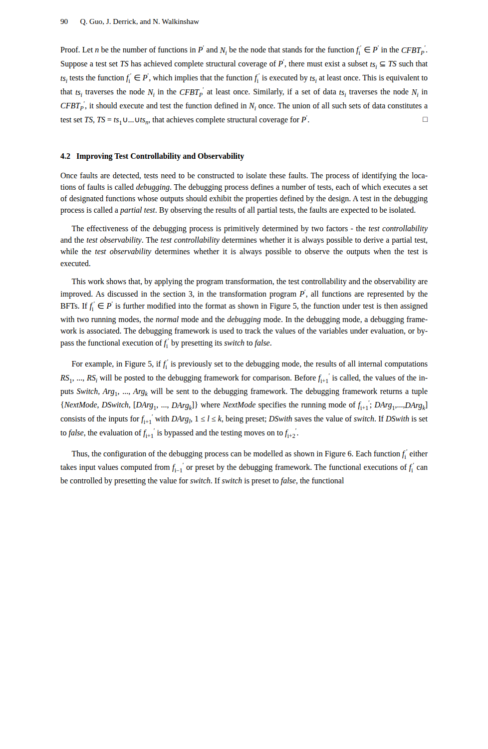90 Q. Guo, J. Derrick, and N. Walkinshaw
Proof. Let n be the number of functions in P′ and Ni be the node that stands for the function fi′ ∈ P′ in the CFBTP′. Suppose a test set TS has achieved complete structural coverage of P′, there must exist a subset tsi ⊆ TS such that tsi tests the function fi′ ∈ P′, which implies that the function fi′ is executed by tsi at least once. This is equivalent to that tsi traverses the node Ni in the CFBTP′ at least once. Similarly, if a set of data tsi traverses the node Ni in CFBTP′, it should execute and test the function defined in Ni once. The union of all such sets of data constitutes a test set TS, TS = ts1∪...∪tsn, that achieves complete structural coverage for P′. □
4.2 Improving Test Controllability and Observability
Once faults are detected, tests need to be constructed to isolate these faults. The process of identifying the locations of faults is called debugging. The debugging process defines a number of tests, each of which executes a set of designated functions whose outputs should exhibit the properties defined by the design. A test in the debugging process is called a partial test. By observing the results of all partial tests, the faults are expected to be isolated.
The effectiveness of the debugging process is primitively determined by two factors - the test controllability and the test observability. The test controllability determines whether it is always possible to derive a partial test, while the test observability determines whether it is always possible to observe the outputs when the test is executed.
This work shows that, by applying the program transformation, the test controllability and the observability are improved. As discussed in the section 3, in the transformation program P′, all functions are represented by the BFTs. If fi′ ∈ P′ is further modified into the format as shown in Figure 5, the function under test is then assigned with two running modes, the normal mode and the debugging mode. In the debugging mode, a debugging framework is associated. The debugging framework is used to track the values of the variables under evaluation, or bypass the functional execution of fi′ by presetting its switch to false.
For example, in Figure 5, if fi′ is previously set to the debugging mode, the results of all internal computations RS1, ..., RSi will be posted to the debugging framework for comparison. Before fi+1′ is called, the values of the inputs Switch, Arg 1, ..., Argk will be sent to the debugging framework. The debugging framework returns a tuple {NextMode, DSwitch, [DArg 1, ..., DArgk]} where NextMode specifies the running mode of fi+1′; DArg 1,...,DArgk] consists of the inputs for fi+1′ with DArgl, 1 ≤ l ≤ k, being preset; DSwith saves the value of switch. If DSwith is set to false, the evaluation of fi+1′ is bypassed and the testing moves on to fi+2′.
Thus, the configuration of the debugging process can be modelled as shown in Figure 6. Each function fi′ either takes input values computed from fi−1′ or preset by the debugging framework. The functional executions of fi′ can be controlled by presetting the value for switch. If switch is preset to false, the functional